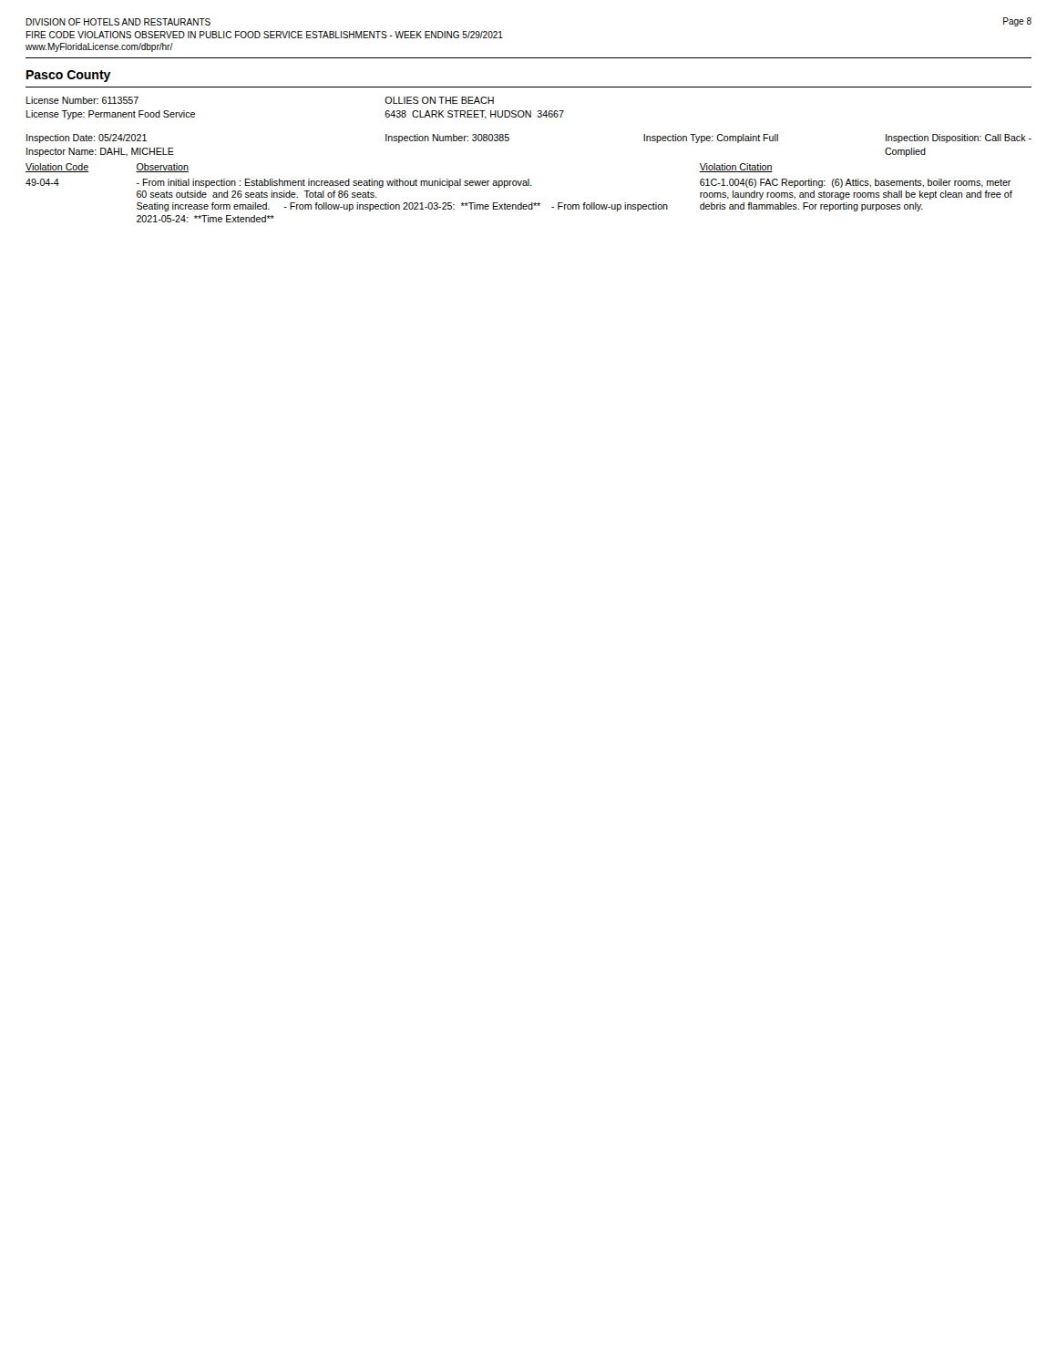DIVISION OF HOTELS AND RESTAURANTS
FIRE CODE VIOLATIONS OBSERVED IN PUBLIC FOOD SERVICE ESTABLISHMENTS - WEEK ENDING 5/29/2021
www.MyFloridaLicense.com/dbpr/hr/
Page 8
Pasco County
| License Number: 6113557 | OLLIES ON THE BEACH |
| License Type: Permanent Food Service | 6438 CLARK STREET, HUDSON 34667 |
| Inspection Date: 05/24/2021 | Inspection Number: 3080385 | Inspection Type: Complaint Full | Inspection Disposition: Call Back - |
| Inspector Name: DAHL, MICHELE | | | Complied |
| Violation Code | Observation | Violation Citation |
| --- | --- | --- |
| 49-04-4 | - From initial inspection : Establishment increased seating without municipal sewer approval. 60 seats outside and 26 seats inside. Total of 86 seats. Seating increase form emailed. - From follow-up inspection 2021-03-25: **Time Extended** - From follow-up inspection 2021-05-24: **Time Extended** | 61C-1.004(6) FAC Reporting: (6) Attics, basements, boiler rooms, meter rooms, laundry rooms, and storage rooms shall be kept clean and free of debris and flammables. For reporting purposes only. |